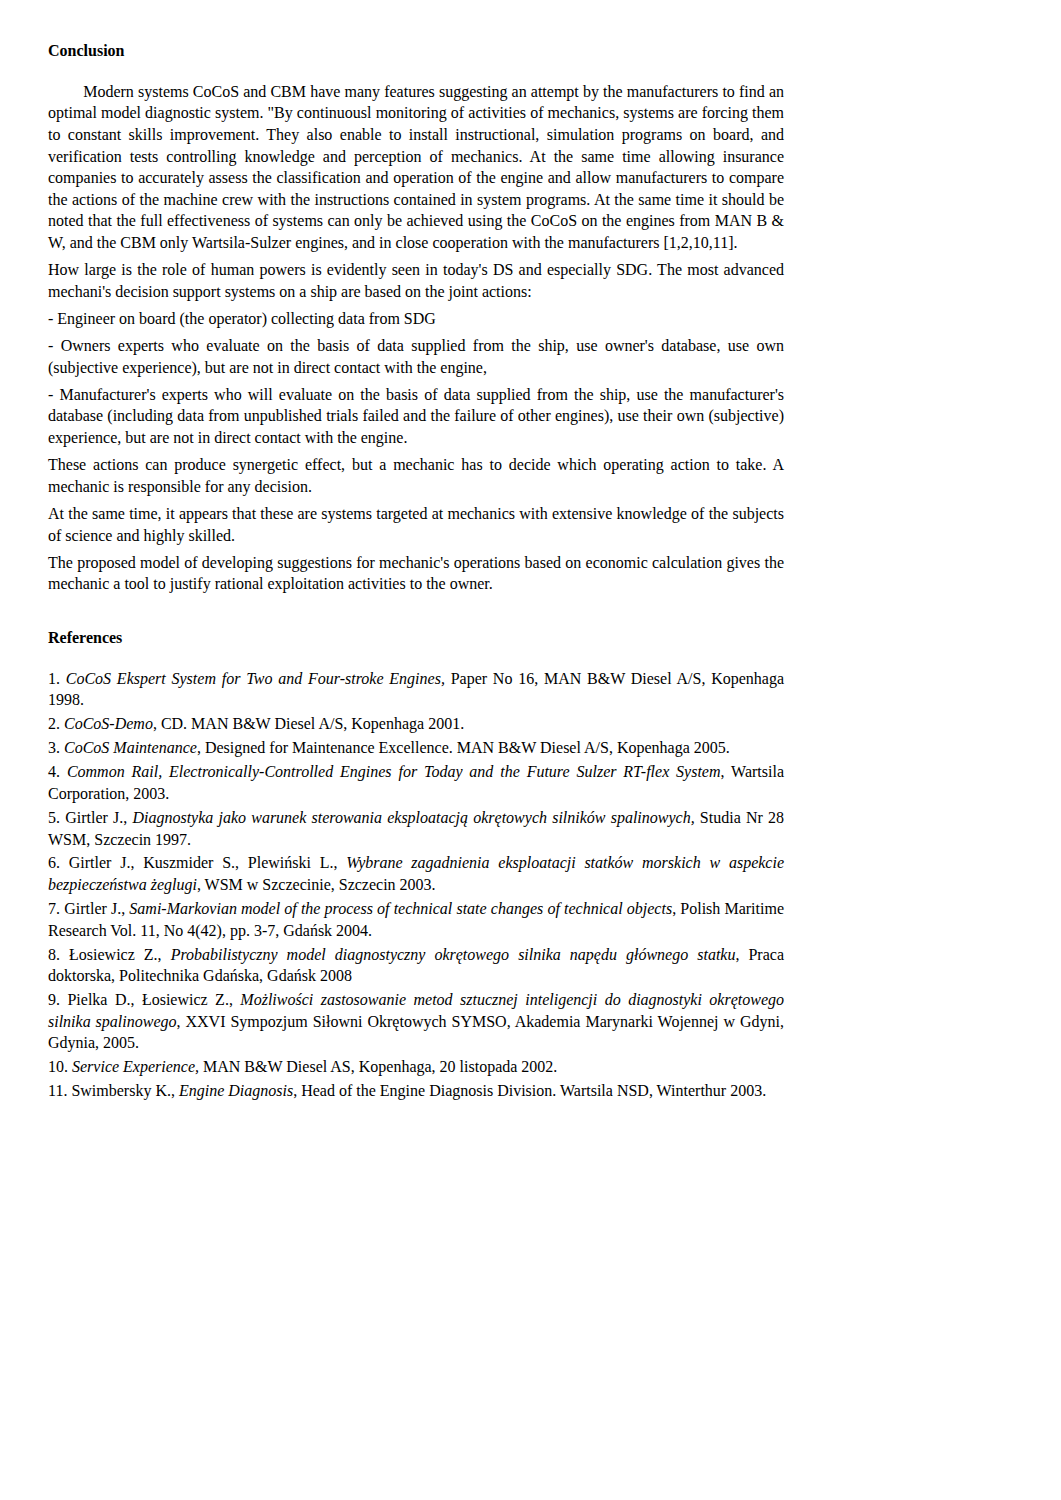Conclusion
Modern systems CoCoS and CBM have many features suggesting an attempt by the manufacturers to find an optimal model diagnostic system. "By continuousl monitoring of activities of mechanics, systems are forcing them to constant skills improvement. They also enable to install instructional, simulation programs on board, and verification tests controlling knowledge and perception of mechanics. At the same time allowing insurance companies to accurately assess the classification and operation of the engine and allow manufacturers to compare the actions of the machine crew with the instructions contained in system programs. At the same time it should be noted that the full effectiveness of systems can only be achieved using the CoCoS on the engines from MAN B & W, and the CBM only Wartsila-Sulzer engines, and in close cooperation with the manufacturers [1,2,10,11].
How large is the role of human powers is evidently seen in today's DS and especially SDG. The most advanced mechani's decision support systems on a ship are based on the joint actions:
- Engineer on board (the operator) collecting data from SDG
- Owners experts who evaluate on the basis of data supplied from the ship, use owner's database, use own (subjective experience), but are not in direct contact with the engine,
- Manufacturer's experts who will evaluate on the basis of data supplied from the ship, use the manufacturer's database (including data from unpublished trials failed and the failure of other engines), use their own (subjective) experience, but are not in direct contact with the engine.
These actions can produce synergetic effect, but a mechanic has to decide which operating action to take. A mechanic is responsible for any decision.
At the same time, it appears that these are systems targeted at mechanics with extensive knowledge of the subjects of science and highly skilled.
The proposed model of developing suggestions for mechanic's operations based on economic calculation gives the mechanic a tool to justify rational exploitation activities to the owner.
References
1. CoCoS Ekspert System for Two and Four-stroke Engines, Paper No 16, MAN B&W Diesel A/S, Kopenhaga 1998.
2. CoCoS-Demo, CD. MAN B&W Diesel A/S, Kopenhaga 2001.
3. CoCoS Maintenance, Designed for Maintenance Excellence. MAN B&W Diesel A/S, Kopenhaga 2005.
4. Common Rail, Electronically-Controlled Engines for Today and the Future Sulzer RT-flex System, Wartsila Corporation, 2003.
5. Girtler J., Diagnostyka jako warunek sterowania eksploatacją okrętowych silników spalinowych, Studia Nr 28 WSM, Szczecin 1997.
6. Girtler J., Kuszmider S., Plewiński L., Wybrane zagadnienia eksploatacji statków morskich w aspekcie bezpieczeństwa żeglugi, WSM w Szczecinie, Szczecin 2003.
7. Girtler J., Sami-Markovian model of the process of technical state changes of technical objects, Polish Maritime Research Vol. 11, No 4(42), pp. 3-7, Gdańsk 2004.
8. Łosiewicz Z., Probabilistyczny model diagnostyczny okrętowego silnika napędu głównego statku, Praca doktorska, Politechnika Gdańska, Gdańsk 2008
9. Pielka D., Łosiewicz Z., Możliwości zastosowanie metod sztucznej inteligencji do diagnostyki okrętowego silnika spalinowego, XXVI Sympozjum Siłowni Okrętowych SYMSO, Akademia Marynarki Wojennej w Gdyni, Gdynia, 2005.
10. Service Experience, MAN B&W Diesel AS, Kopenhaga, 20 listopada 2002.
11. Swimbersky K., Engine Diagnosis, Head of the Engine Diagnosis Division. Wartsila NSD, Winterthur 2003.